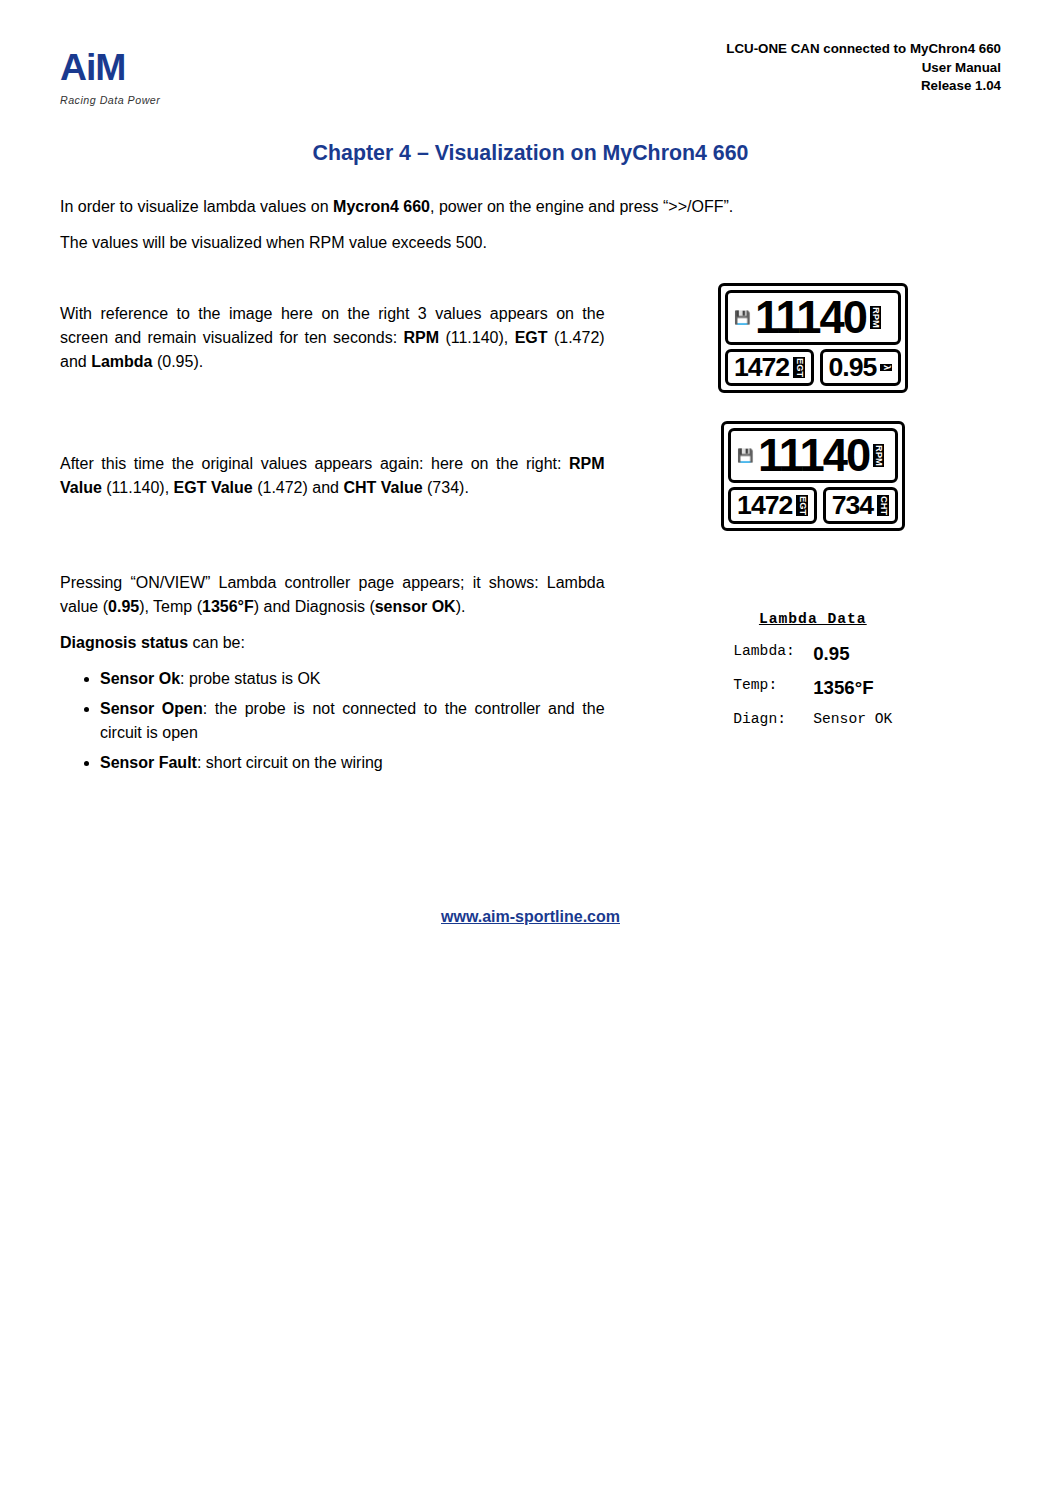AiM
Racing Data Power
LCU-ONE CAN connected to MyChron4 660
User Manual
Release 1.04
Chapter 4 – Visualization on MyChron4 660
In order to visualize lambda values on Mycron4 660, power on the engine and press “>>/OFF”.
The values will be visualized when RPM value exceeds 500.
With reference to the image here on the right 3 values appears on the screen and remain visualized for ten seconds: RPM (11.140), EGT (1.472) and Lambda (0.95).
💾 11140 RPM
1472 EGT
0.95 λ
After this time the original values appears again: here on the right: RPM Value (11.140), EGT Value (1.472) and CHT Value (734).
💾 11140 RPM
1472 EGT
734 CHT
Pressing “ON/VIEW” Lambda controller page appears; it shows: Lambda value (0.95), Temp (1356°F) and Diagnosis (sensor OK).
Diagnosis status can be:
Sensor Ok: probe status is OK
Sensor Open: the probe is not connected to the controller and the circuit is open
Sensor Fault: short circuit on the wiring
Lambda Data
Lambda: 0.95
Temp: 1356°F
Diagn: Sensor OK
www.aim-sportline.com